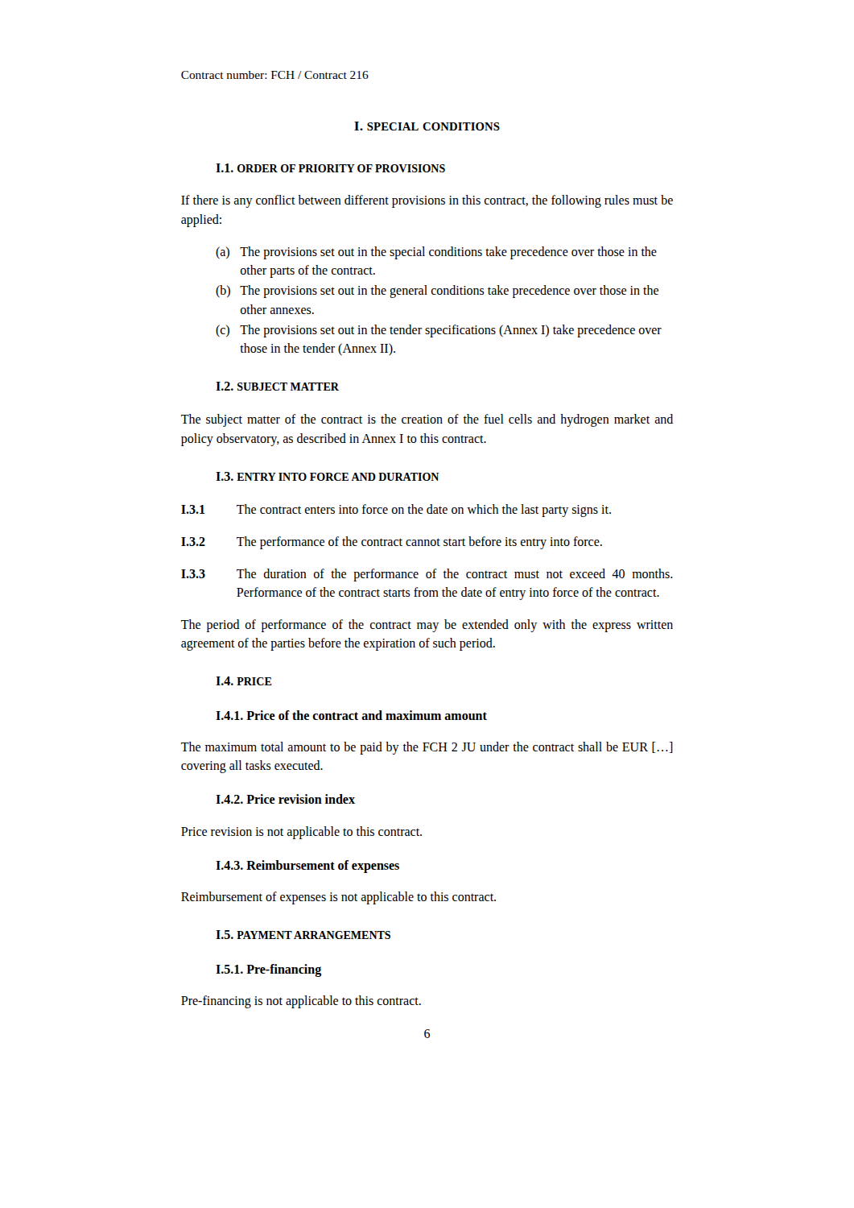Contract number: FCH / Contract 216
I. SPECIAL CONDITIONS
I.1. ORDER OF PRIORITY OF PROVISIONS
If there is any conflict between different provisions in this contract, the following rules must be applied:
(a) The provisions set out in the special conditions take precedence over those in the other parts of the contract.
(b) The provisions set out in the general conditions take precedence over those in the other annexes.
(c) The provisions set out in the tender specifications (Annex I) take precedence over those in the tender (Annex II).
I.2. SUBJECT MATTER
The subject matter of the contract is the creation of the fuel cells and hydrogen market and policy observatory, as described in Annex I to this contract.
I.3. ENTRY INTO FORCE AND DURATION
I.3.1
The contract enters into force on the date on which the last party signs it.
I.3.2
The performance of the contract cannot start before its entry into force.
I.3.3
The duration of the performance of the contract must not exceed 40 months. Performance of the contract starts from the date of entry into force of the contract.
The period of performance of the contract may be extended only with the express written agreement of the parties before the expiration of such period.
I.4. PRICE
I.4.1. Price of the contract and maximum amount
The maximum total amount to be paid by the FCH 2 JU under the contract shall be EUR […] covering all tasks executed.
I.4.2. Price revision index
Price revision is not applicable to this contract.
I.4.3. Reimbursement of expenses
Reimbursement of expenses is not applicable to this contract.
I.5. PAYMENT ARRANGEMENTS
I.5.1. Pre-financing
Pre-financing is not applicable to this contract.
6